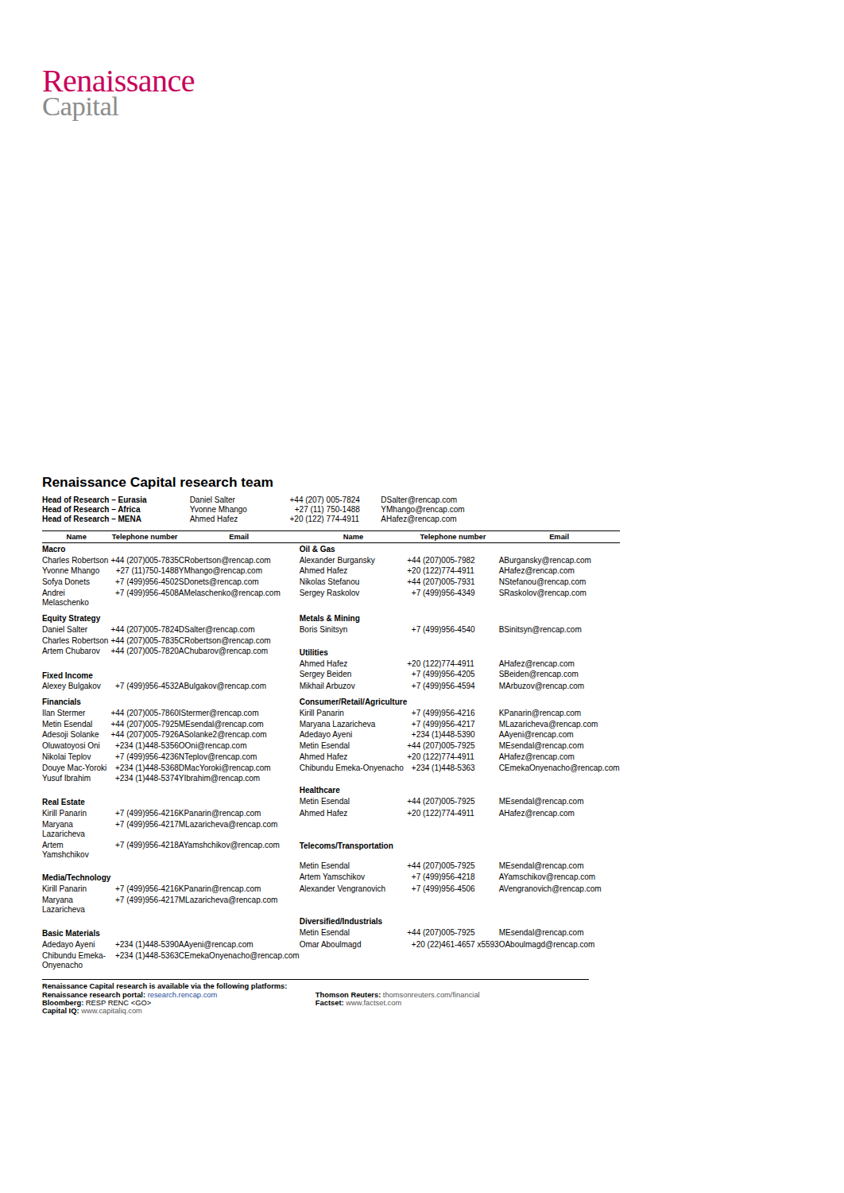Renaissance Capital
Renaissance Capital research team
| Head of Research – Eurasia | Daniel Salter | +44 (207) | 005-7824 | DSalter@rencap.com |
| Head of Research – Africa | Yvonne Mhango | +27 (11) | 750-1488 | YMhango@rencap.com |
| Head of Research – MENA | Ahmed Hafez | +20 (122) | 774-4911 | AHafez@rencap.com |
| Name | Telephone number | Email | | Name | Telephone number | Email |
| --- | --- | --- | --- | --- | --- | --- |
| Macro | | | | | Oil & Gas | | | |
| Charles Robertson | +44 (207) | 005-7835 | CRobertson@rencap.com | | Alexander Burgansky | +44 (207) | 005-7982 | ABurgansky@rencap.com |
| Yvonne Mhango | +27 (11) | 750-1488 | YMhango@rencap.com | | Ahmed Hafez | +20 (122) | 774-4911 | AHafez@rencap.com |
| Sofya Donets | +7 (499) | 956-4502 | SDonets@rencap.com | | Nikolas Stefanou | +44 (207) | 005-7931 | NStefanou@rencap.com |
| Andrei Melaschenko | +7 (499) | 956-4508 | AMelaschenko@rencap.com | | Sergey Raskolov | +7 (499) | 956-4349 | SRaskolov@rencap.com |
| Equity Strategy | | | | | Metals & Mining | | | |
| Daniel Salter | +44 (207) | 005-7824 | DSalter@rencap.com | | Boris Sinitsyn | +7 (499) | 956-4540 | BSinitsyn@rencap.com |
| Charles Robertson | +44 (207) | 005-7835 | CRobertson@rencap.com | | | | | |
| Artem Chubarov | +44 (207) | 005-7820 | AChubarov@rencap.com | | Utilities | | | |
| | | | | | Ahmed Hafez | +20 (122) | 774-4911 | AHafez@rencap.com |
| Fixed Income | | | | | Sergey Beiden | +7 (499) | 956-4205 | SBeiden@rencap.com |
| Alexey Bulgakov | +7 (499) | 956-4532 | ABulgakov@rencap.com | | Mikhail Arbuzov | +7 (499) | 956-4594 | MArbuzov@rencap.com |
| Financials | | | | | Consumer/Retail/Agriculture | | | |
| Ilan Stermer | +44 (207) | 005-7860 | IStermer@rencap.com | | Kirill Panarin | +7 (499) | 956-4216 | KPanarin@rencap.com |
| Metin Esendal | +44 (207) | 005-7925 | MEsendal@rencap.com | | Maryana Lazaricheva | +7 (499) | 956-4217 | MLazaricheva@rencap.com |
| Adesoji Solanke | +44 (207) | 005-7926 | ASolanke2@rencap.com | | Adedayo Ayeni | +234 (1) | 448-5390 | AAyeni@rencap.com |
| Oluwatoyosi Oni | +234 (1) | 448-5356 | OOni@rencap.com | | Metin Esendal | +44 (207) | 005-7925 | MEsendal@rencap.com |
| Nikolai Teplov | +7 (499) | 956-4236 | NTeplov@rencap.com | | Ahmed Hafez | +20 (122) | 774-4911 | AHafez@rencap.com |
| Douye Mac-Yoroki | +234 (1) | 448-5368 | DMacYoroki@rencap.com | | Chibundu Emeka-Onyenacho | +234 (1) | 448-5363 | CEmekaOnyenacho@rencap.com |
| Yusuf Ibrahim | +234 (1) | 448-5374 | YIbrahim@rencap.com | | | | | |
| | | | | | Healthcare | | | |
| Real Estate | | | | | Metin Esendal | +44 (207) | 005-7925 | MEsendal@rencap.com |
| Kirill Panarin | +7 (499) | 956-4216 | KPanarin@rencap.com | | Ahmed Hafez | +20 (122) | 774-4911 | AHafez@rencap.com |
| Maryana Lazaricheva | +7 (499) | 956-4217 | MLazaricheva@rencap.com | | | | | |
| Artem Yamshchikov | +7 (499) | 956-4218 | AYamshchikov@rencap.com | | Telecoms/Transportation | | | |
| | | | | | Metin Esendal | +44 (207) | 005-7925 | MEsendal@rencap.com |
| Media/Technology | | | | | Artem Yamschikov | +7 (499) | 956-4218 | AYamschikov@rencap.com |
| Kirill Panarin | +7 (499) | 956-4216 | KPanarin@rencap.com | | Alexander Vengranovich | +7 (499) | 956-4506 | AVengranovich@rencap.com |
| Maryana Lazaricheva | +7 (499) | 956-4217 | MLazaricheva@rencap.com | | | | | |
| | | | | | Diversified/Industrials | | | |
| Basic Materials | | | | | Metin Esendal | +44 (207) | 005-7925 | MEsendal@rencap.com |
| Adedayo Ayeni | +234 (1) | 448-5390 | AAyeni@rencap.com | | Omar Aboulmagd | +20 (22) | 461-4657 x5593 | OAboulmagd@rencap.com |
| Chibundu Emeka-Onyenacho | +234 (1) | 448-5363 | CEmekaOnyenacho@rencap.com | | | | | |
Renaissance Capital research is available via the following platforms:
| Renaissance research portal: research.rencap.com | Thomson Reuters: thomsonreuters.com/financial |
| Bloomberg: RESP RENC <GO> | Factset: www.factset.com |
| Capital IQ: www.capitaliq.com | |